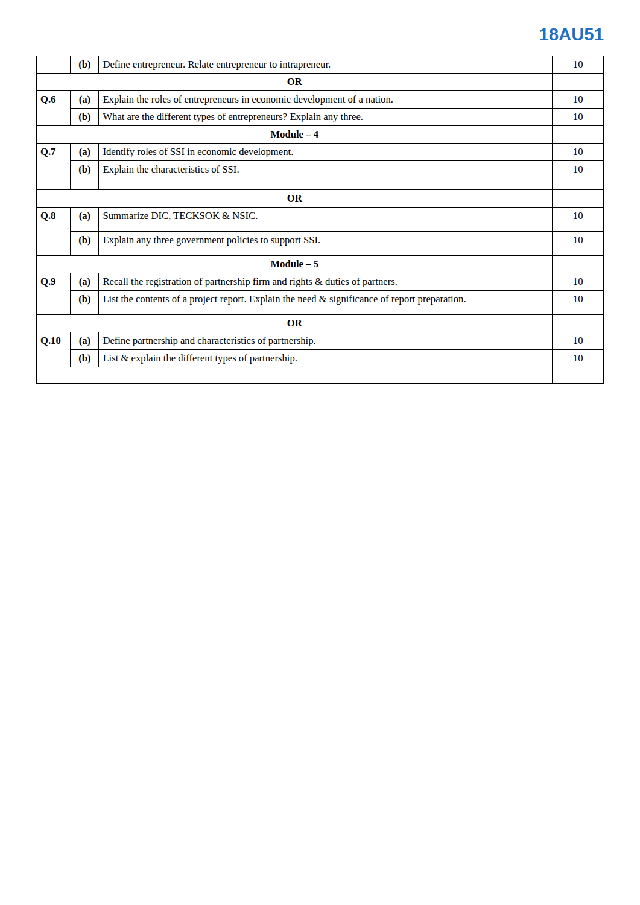18AU51
| | (b) | Define entrepreneur. Relate entrepreneur to intrapreneur. | 10 |
| OR | |
| Q.6 | (a) | Explain the roles of entrepreneurs in economic development of a nation. | 10 |
| (b) | What are the different types of entrepreneurs? Explain any three. | 10 |
| Module – 4 | |
| Q.7 | (a) | Identify roles of SSI in economic development. | 10 |
| (b) | Explain the characteristics of SSI. | 10 |
| OR | |
| Q.8 | (a) | Summarize DIC, TECKSOK & NSIC. | 10 |
| (b) | Explain any three government policies to support SSI. | 10 |
| Module – 5 | |
| Q.9 | (a) | Recall the registration of partnership firm and rights & duties of partners. | 10 |
| (b) | List the contents of a project report. Explain the need & significance of report preparation. | 10 |
| OR | |
| Q.10 | (a) | Define partnership and characteristics of partnership. | 10 |
| (b) | List & explain the different types of partnership. | 10 |